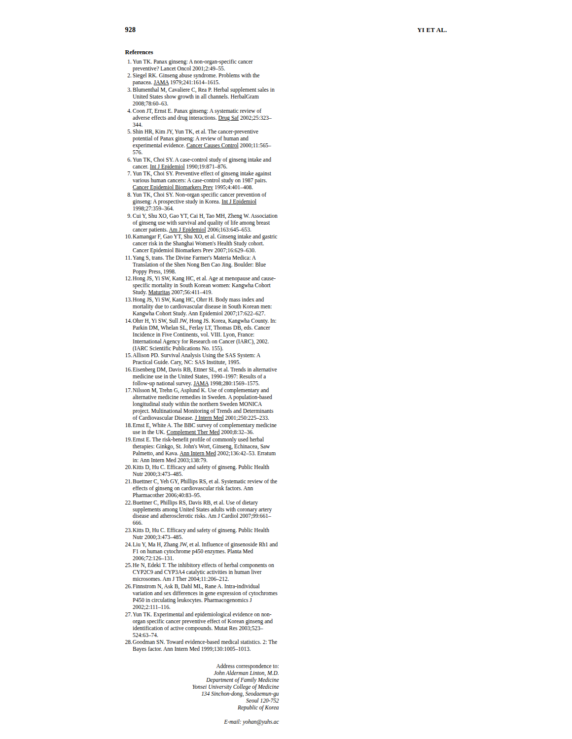928 YI ET AL.
References
Yun TK. Panax ginseng: A non-organ-specific cancer preventive? Lancet Oncol 2001;2:49–55.
Siegel RK. Ginseng abuse syndrome. Problems with the panacea. JAMA 1979;241:1614–1615.
Blumenthal M, Cavaliere C, Rea P. Herbal supplement sales in United States show growth in all channels. HerbalGram 2008;78:60–63.
Coon JT, Ernst E. Panax ginseng: A systematic review of adverse effects and drug interactions. Drug Saf 2002;25:323–344.
Shin HR, Kim JY, Yun TK, et al. The cancer-preventive potential of Panax ginseng: A review of human and experimental evidence. Cancer Causes Control 2000;11:565–576.
Yun TK, Choi SY. A case-control study of ginseng intake and cancer. Int J Epidemiol 1990;19:871–876.
Yun TK, Choi SY. Preventive effect of ginseng intake against various human cancers: A case-control study on 1987 pairs. Cancer Epidemiol Biomarkers Prev 1995;4:401–408.
Yun TK, Choi SY. Non-organ specific cancer prevention of ginseng: A prospective study in Korea. Int J Epidemiol 1998;27:359–364.
Cui Y, Shu XO, Gao YT, Cai H, Tao MH, Zheng W. Association of ginseng use with survival and quality of life among breast cancer patients. Am J Epidemiol 2006;163:645–653.
Kamangar F, Gao YT, Shu XO, et al. Ginseng intake and gastric cancer risk in the Shanghai Women's Health Study cohort. Cancer Epidemiol Biomarkers Prev 2007;16:629–630.
Yang S, trans. The Divine Farmer's Materia Medica: A Translation of the Shen Nong Ben Cao Jing. Boulder: Blue Poppy Press, 1998.
Hong JS, Yi SW, Kang HC, et al. Age at menopause and cause-specific mortality in South Korean women: Kangwha Cohort Study. Maturitas 2007;56:411–419.
Hong JS, Yi SW, Kang HC, Ohrr H. Body mass index and mortality due to cardiovascular disease in South Korean men: Kangwha Cohort Study. Ann Epidemiol 2007;17:622–627.
Ohrr H, Yi SW, Sull JW, Hong JS. Korea, Kangwha County. In: Parkin DM, Whelan SL, Ferlay LT, Thomas DB, eds. Cancer Incidence in Five Continents, vol. VIII. Lyon, France: International Agency for Research on Cancer (IARC), 2002. (IARC Scientific Publications No. 155).
Allison PD. Survival Analysis Using the SAS System: A Practical Guide. Cary, NC: SAS Institute, 1995.
Eisenberg DM, Davis RB, Ettner SL, et al. Trends in alternative medicine use in the United States, 1990–1997: Results of a follow-up national survey. JAMA 1998;280:1569–1575.
Nilsson M, Trehn G, Asplund K. Use of complementary and alternative medicine remedies in Sweden. A population-based longitudinal study within the northern Sweden MONICA project. Multinational Monitoring of Trends and Determinants of Cardiovascular Disease. J Intern Med 2001;250:225–233.
Ernst E, White A. The BBC survey of complementary medicine use in the UK. Complement Ther Med 2000;8:32–36.
Ernst E. The risk-benefit profile of commonly used herbal therapies: Ginkgo, St. John's Wort, Ginseng, Echinacea, Saw Palmetto, and Kava. Ann Intern Med 2002;136:42–53. Erratum in: Ann Intern Med 2003;138:79.
Kitts D, Hu C. Efficacy and safety of ginseng. Public Health Nutr 2000;3:473–485.
Buettner C, Yeh GY, Phillips RS, et al. Systematic review of the effects of ginseng on cardiovascular risk factors. Ann Pharmacother 2006;40:83–95.
Buettner C, Phillips RS, Davis RB, et al. Use of dietary supplements among United States adults with coronary artery disease and atherosclerotic risks. Am J Cardiol 2007;99:661–666.
Kitts D, Hu C. Efficacy and safety of ginseng. Public Health Nutr 2000;3:473–485.
Liu Y, Ma H, Zhang JW, et al. Influence of ginsenoside Rh1 and F1 on human cytochrome p450 enzymes. Planta Med 2006;72:126–131.
He N, Edeki T. The inhibitory effects of herbal components on CYP2C9 and CYP3A4 catalytic activities in human liver microsomes. Am J Ther 2004;11:206–212.
Finnstrom N, Ask B, Dahl ML, Rane A. Intra-individual variation and sex differences in gene expression of cytochromes P450 in circulating leukocytes. Pharmacogenomics J 2002;2:111–116.
Yun TK. Experimental and epidemiological evidence on non-organ specific cancer preventive effect of Korean ginseng and identification of active compounds. Mutat Res 2003;523–524:63–74.
Goodman SN. Toward evidence-based medical statistics. 2: The Bayes factor. Ann Intern Med 1999;130:1005–1013.
Address correspondence to: John Alderman Linton, M.D. Department of Family Medicine Yonsei University College of Medicine 134 Sinchon-dong, Seodaemun-gu Seoul 120-752 Republic of Korea E-mail: yohan@yuhs.ac